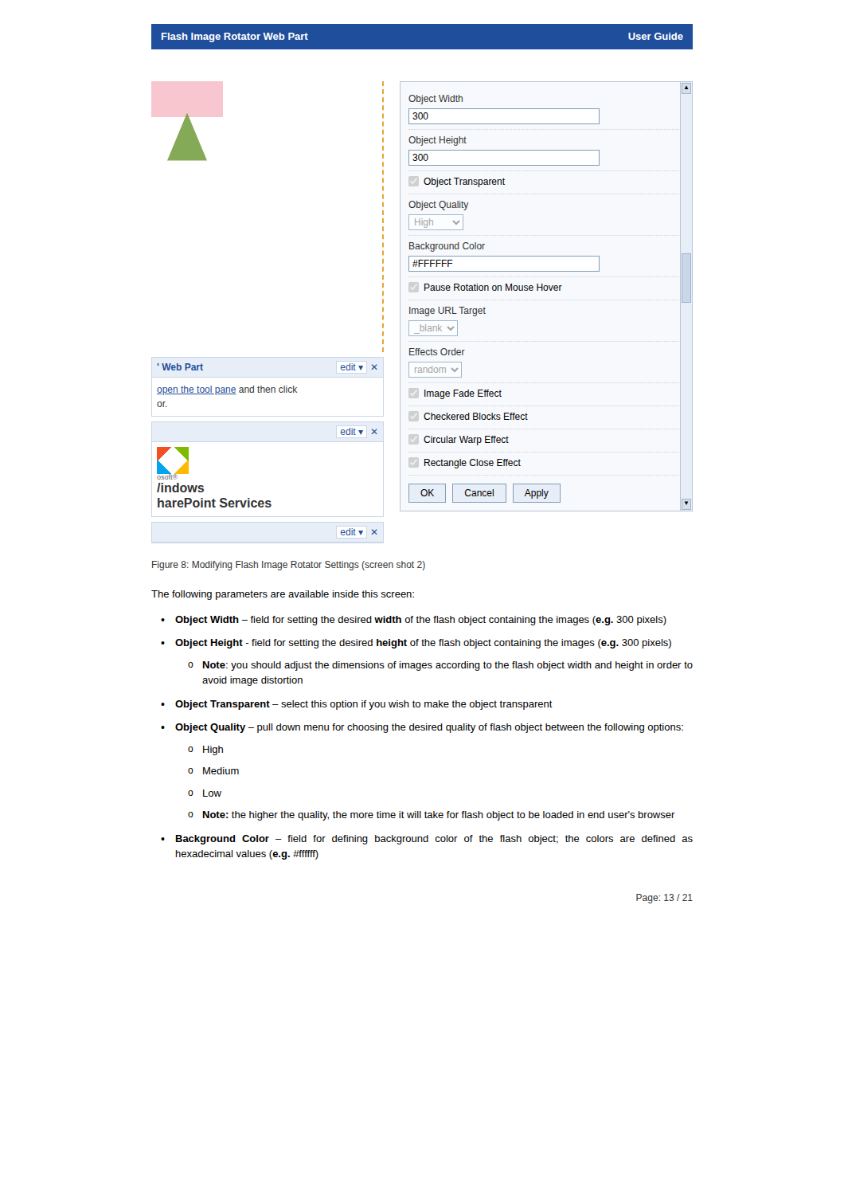Flash Image Rotator Web Part User Guide
' Web Part edit ▾✕
open the tool pane and then click
or.
edit ▾✕
osoft® /indows
harePoint Services
edit ▾✕
▲
▼
Object Width
Object Height
Object Transparent
Object Quality
High Medium Low
Background Color
Pause Rotation on Mouse Hover
Image URL Target
_blank
Effects Order
random
Image Fade Effect
Checkered Blocks Effect
Circular Warp Effect
Rectangle Close Effect
OK Cancel Apply
Figure 8: Modifying Flash Image Rotator Settings (screen shot 2)
The following parameters are available inside this screen:
Object Width – field for setting the desired width of the flash object containing the images (e.g. 300 pixels)
Object Height - field for setting the desired height of the flash object containing the images (e.g. 300 pixels)
Note: you should adjust the dimensions of images according to the flash object width and height in order to avoid image distortion
Object Transparent – select this option if you wish to make the object transparent
Object Quality – pull down menu for choosing the desired quality of flash object between the following options:
High
Medium
Low
Note: the higher the quality, the more time it will take for flash object to be loaded in end user's browser
Background Color – field for defining background color of the flash object; the colors are defined as hexadecimal values (e.g. #ffffff)
Page: 13 / 21